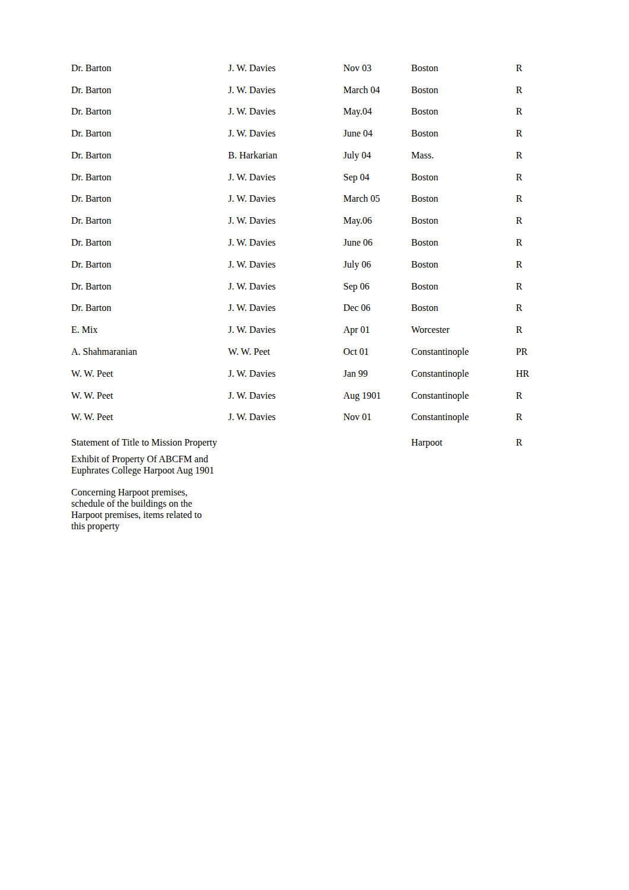| Dr. Barton | J. W. Davies | Nov 03 | Boston | R |
| Dr. Barton | J. W. Davies | March 04 | Boston | R |
| Dr. Barton | J. W. Davies | May.04 | Boston | R |
| Dr. Barton | J. W. Davies | June 04 | Boston | R |
| Dr. Barton | B. Harkarian | July 04 | Mass. | R |
| Dr. Barton | J. W. Davies | Sep 04 | Boston | R |
| Dr. Barton | J. W. Davies | March 05 | Boston | R |
| Dr. Barton | J. W. Davies | May.06 | Boston | R |
| Dr. Barton | J. W. Davies | June 06 | Boston | R |
| Dr. Barton | J. W. Davies | July 06 | Boston | R |
| Dr. Barton | J. W. Davies | Sep 06 | Boston | R |
| Dr. Barton | J. W. Davies | Dec 06 | Boston | R |
| E. Mix | J. W. Davies | Apr 01 | Worcester | R |
| A. Shahmaranian | W. W. Peet | Oct 01 | Constantinople | PR |
| W. W. Peet | J. W. Davies | Jan 99 | Constantinople | HR |
| W. W. Peet | J. W. Davies | Aug 1901 | Constantinople | R |
| W. W. Peet | J. W. Davies | Nov 01 | Constantinople | R |
| Statement of Title to Mission Property | | | Harpoot | R |
Exhibit of Property Of ABCFM and Euphrates College Harpoot Aug 1901
Concerning Harpoot premises, schedule of the buildings on the Harpoot premises, items related to this property